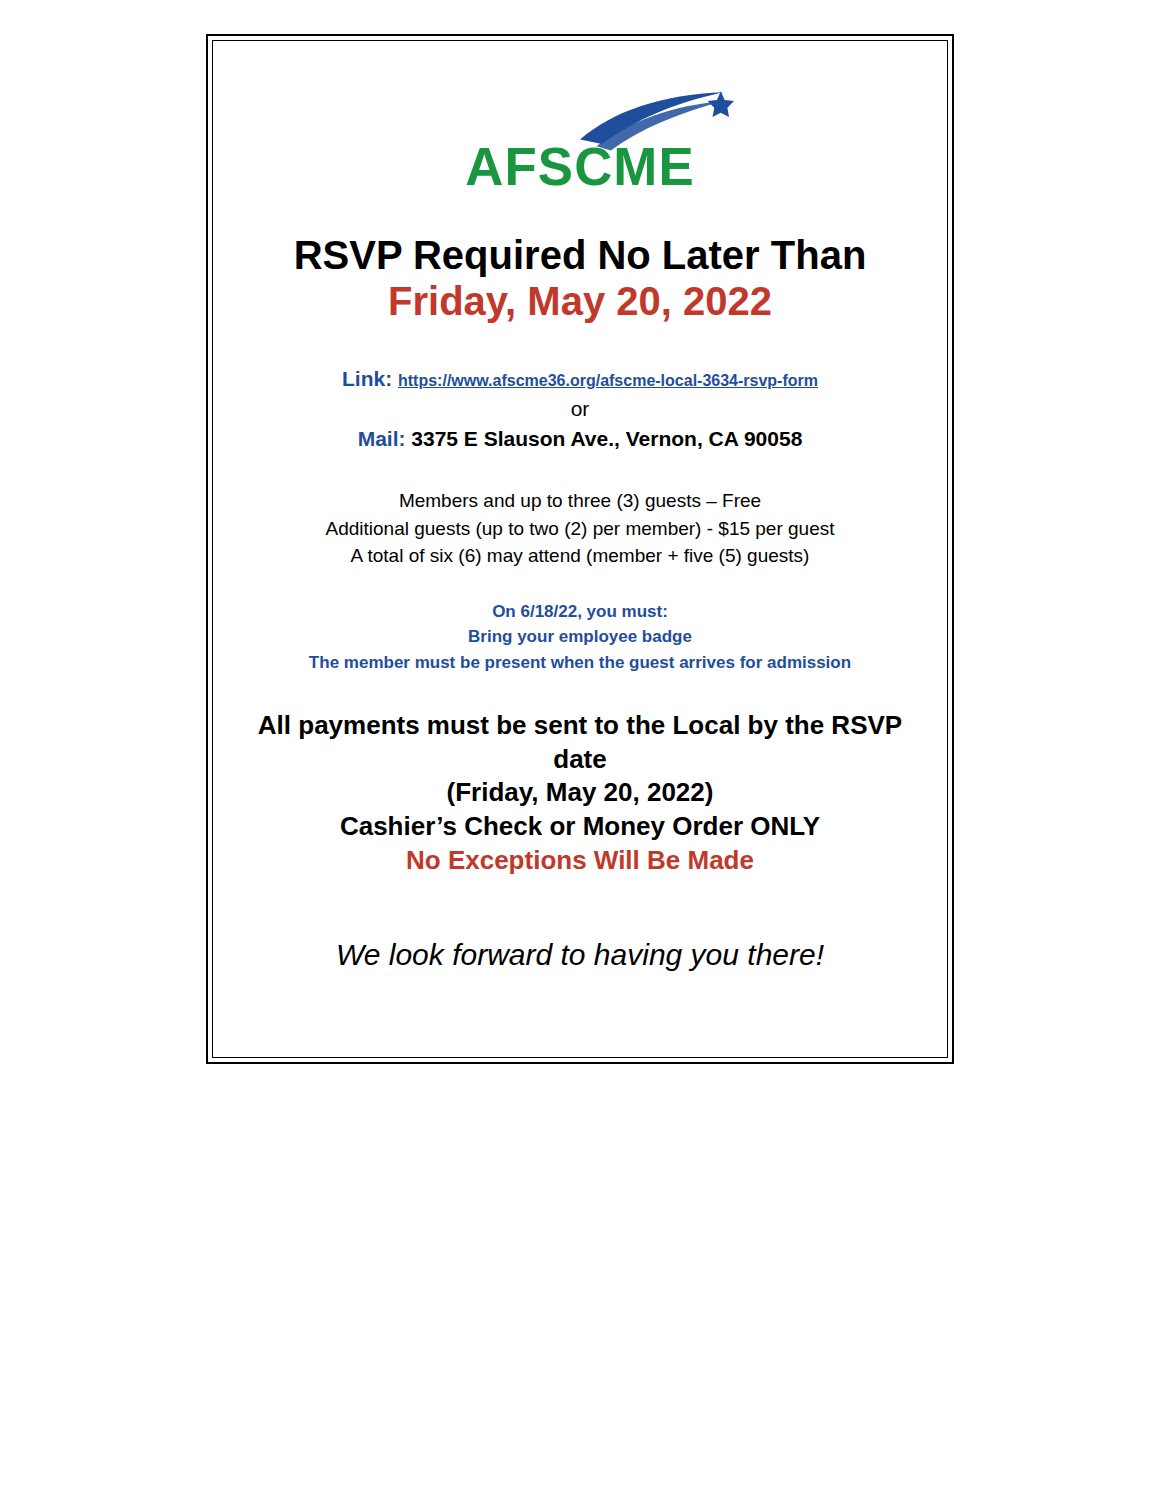AFSCME
RSVP Required No Later Than Friday, May 20, 2022
Link: https://www.afscme36.org/afscme-local-3634-rsvp-form or
Mail: 3375 E Slauson Ave., Vernon, CA 90058
Members and up to three (3) guests – Free
Additional guests (up to two (2) per member) - $15 per guest
A total of six (6) may attend (member + five (5) guests)
On 6/18/22, you must:
Bring your employee badge
The member must be present when the guest arrives for admission
All payments must be sent to the Local by the RSVP date
(Friday, May 20, 2022)
Cashier’s Check or Money Order ONLY
No Exceptions Will Be Made
We look forward to having you there!